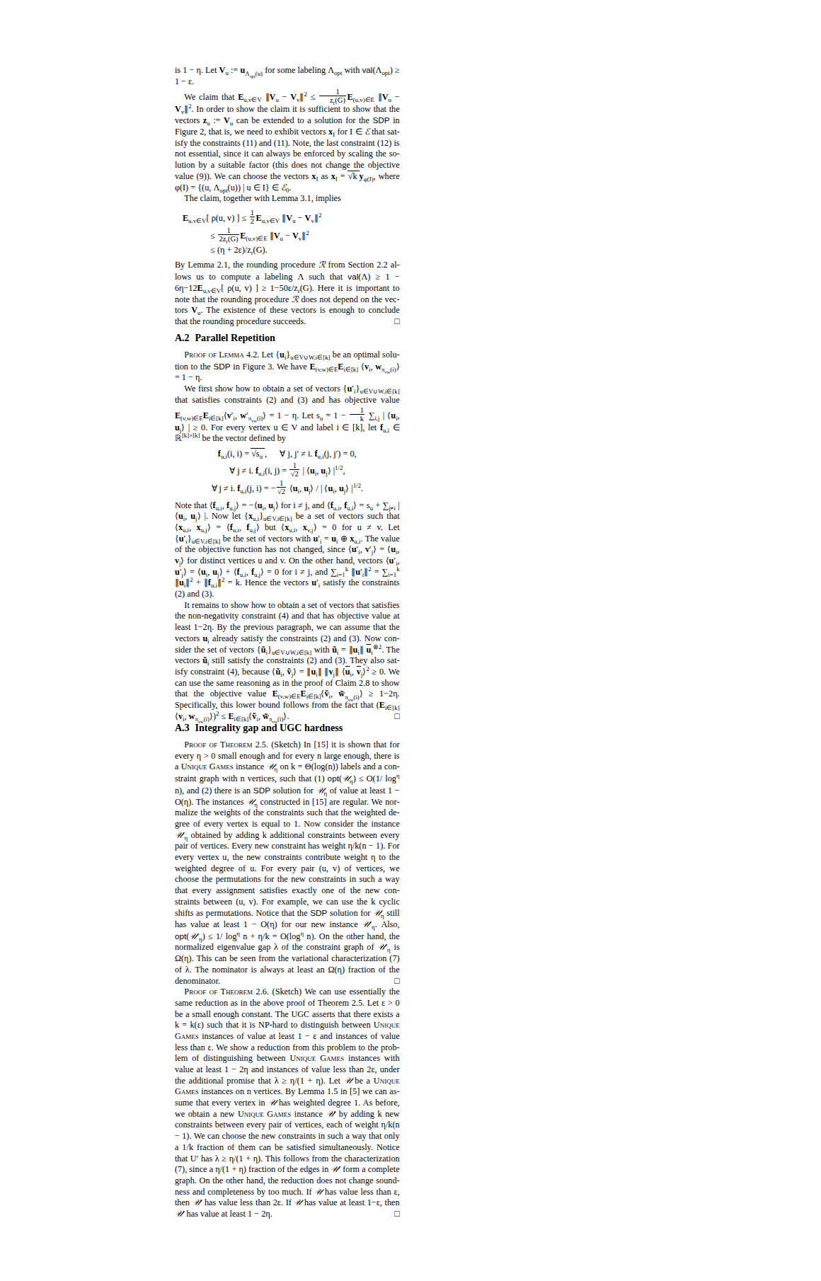is 1 − η. Let Vu := uΛopt(u) for some labeling Λopt with val(Λopt) ≥ 1 − ε.
We claim that Eu,v∈V ∥Vu − Vv∥2 ≤ 1 zr(G) E(u,v)∈E ∥Vu − Vv∥2. In order to show the claim it is sufficient to show that the vectors zu := Vu can be extended to a solution for the SDP in Figure 2, that is, we need to exhibit vectors xI for I ∈ ℰ that satisfy the constraints (11) and (11). Note, the last constraint (12) is not essential, since it can always be enforced by scaling the solution by a suitable factor (this does not change the objective value (9)). We can choose the vectors xI as xI = √k yφ(I), where φ(I) = {(u, Λopt(u)) | u ∈ I} ∈ ℰ0.
The claim, together with Lemma 3.1, implies
Eu,v∈V[ ρ(u, v) ] ≤ 12 Eu,v∈V ∥Vu − Vv∥2 ≤ 12zr(G) E(u,v)∈E ∥Vu − Vv∥2 ≤ (η + 2ε)/zr(G).
By Lemma 2.1, the rounding procedure ℛ from Section 2.2 allows us to compute a labeling Λ such that val(Λ) ≥ 1 − 6η−12Eu,v∈V[ ρ(u, v) ] ≥ 1−50ε/zr(G). Here it is important to note that the rounding procedure ℛ does not depend on the vectors Vu. The existence of these vectors is enough to conclude that the rounding procedure succeeds. □
A.2 Parallel Repetition
Proof of Lemma 4.2. Let {ui}u∈V∪W,i∈[k] be an optimal solution to the SDP in Figure 3. We have E(v,w)∈EEi∈[k] ⟨vi, wπvw(i)⟩ = 1 − η.
We first show how to obtain a set of vectors {u′i}u∈V∪W,i∈[k] that satisfies constraints (2) and (3) and has objective value E(v,w)∈EEi∈[k]⟨v′i, w′πvw(i)⟩ = 1 − η. Let su = 1 − 1 k ∑i,j | ⟨ui, uj⟩ | ≥ 0. For every vertex u ∈ V and label i ∈ [k], let fu,i ∈ ℝ[k]×[k] be the vector defined by
fu,i(i, i) = √su, ∀ j, j′ ≠ i. fu,i(j, j′) = 0, ∀ j ≠ i. fu,i(i, j) = 1√2 | ⟨ui, uj⟩ |1/2, ∀ j ≠ i. fu,i(j, i) = −1√2 ⟨ui, uj⟩ / | ⟨ui, uj⟩ |1/2.
Note that ⟨fu,i, fu,j⟩ = −⟨ui, uj⟩ for i ≠ j, and ⟨fu,i, fu,i⟩ = su + ∑j≠i | ⟨ui, uj⟩ |. Now let {xu,i}u∈V,i∈[k] be a set of vectors such that ⟨xu,i, xu,j⟩ = ⟨fu,i, fu,j⟩ but ⟨xu,i, xv,j⟩ = 0 for u ≠ v. Let {u′i}u∈V,i∈[k] be the set of vectors with u′i = ui ⊕ xu,i. The value of the objective function has not changed, since ⟨u′i, v′j⟩ = ⟨ui, vj⟩ for distinct vertices u and v. On the other hand, vectors ⟨u′i, u′j⟩ = ⟨ui, uj⟩ + ⟨fu,i, fu,j⟩ = 0 for i ≠ j, and ∑i=1k ∥u′i∥2 = ∑i=1k ∥ui∥2 + ∥fu,i∥2 = k. Hence the vectors u′i satisfy the constraints (2) and (3).
It remains to show how to obtain a set of vectors that satisfies the non-negativity constraint (4) and that has objective value at least 1−2η. By the previous paragraph, we can assume that the vectors ui already satisfy the constraints (2) and (3). Now consider the set of vectors {ũi}u∈V∪W,i∈[k] with ũi = ∥ui∥ ui⊗2. The vectors ũi still satisfy the constraints (2) and (3). They also satisfy constraint (4), because ⟨ũi, ṽj⟩ = ∥ui∥ ∥vj∥ ⟨ui, vj⟩2 ≥ 0. We can use the same reasoning as in the proof of Claim 2.8 to show that the objective value E(v,w)∈EEi∈[k]⟨ṽi, w̃πvw(i)⟩ ≥ 1−2η. Specifically, this lower bound follows from the fact that (Ei∈[k]⟨vi, wπvw(i)⟩)2 ≤ Ei∈[k]⟨ṽi, w̃πvw(i)⟩. □
A.3 Integrality gap and UGC hardness
Proof of Theorem 2.5. (Sketch) In [15] it is shown that for every η > 0 small enough and for every n large enough, there is a Unique Games instance 𝒰η on k = Θ(log(n)) labels and a constraint graph with n vertices, such that (1) opt(𝒰η) ≤ O(1/ logη n), and (2) there is an SDP solution for 𝒰η of value at least 1 − O(η). The instances 𝒰η constructed in [15] are regular. We normalize the weights of the constraints such that the weighted degree of every vertex is equal to 1. Now consider the instance 𝒰′η obtained by adding k additional constraints between every pair of vertices. Every new constraint has weight η/k(n − 1). For every vertex u, the new constraints contribute weight η to the weighted degree of u. For every pair (u, v) of vertices, we choose the permutations for the new constraints in such a way that every assignment satisfies exactly one of the new constraints between (u, v). For example, we can use the k cyclic shifts as permutations. Notice that the SDP solution for 𝒰η still has value at least 1 − O(η) for our new instance 𝒰′η. Also, opt(𝒰′η) ≤ 1/ logη n + η/k = O(logη n). On the other hand, the normalized eigenvalue gap λ of the constraint graph of 𝒰′η is Ω(η). This can be seen from the variational characterization (7) of λ. The nominator is always at least an Ω(η) fraction of the denominator. □
Proof of Theorem 2.6. (Sketch) We can use essentially the same reduction as in the above proof of Theorem 2.5. Let ε > 0 be a small enough constant. The UGC asserts that there exists a k = k(ε) such that it is NP-hard to distinguish between Unique Games instances of value at least 1 − ε and instances of value less than ε. We show a reduction from this problem to the problem of distinguishing between Unique Games instances with value at least 1 − 2η and instances of value less than 2ε, under the additional promise that λ ≥ η/(1 + η). Let 𝒰 be a Unique Games instances on n vertices. By Lemma 1.5 in [5] we can assume that every vertex in 𝒰 has weighted degree 1. As before, we obtain a new Unique Games instance 𝒰′ by adding k new constraints between every pair of vertices, each of weight η/k(n − 1). We can choose the new constraints in such a way that only a 1/k fraction of them can be satisfied simultaneously. Notice that U′ has λ ≥ η/(1 + η). This follows from the characterization (7), since a η/(1 + η) fraction of the edges in 𝒰′ form a complete graph. On the other hand, the reduction does not change soundness and completeness by too much. If 𝒰 has value less than ε, then 𝒰′ has value less than 2ε. If 𝒰 has value at least 1−ε, then 𝒰′ has value at least 1 − 2η. □